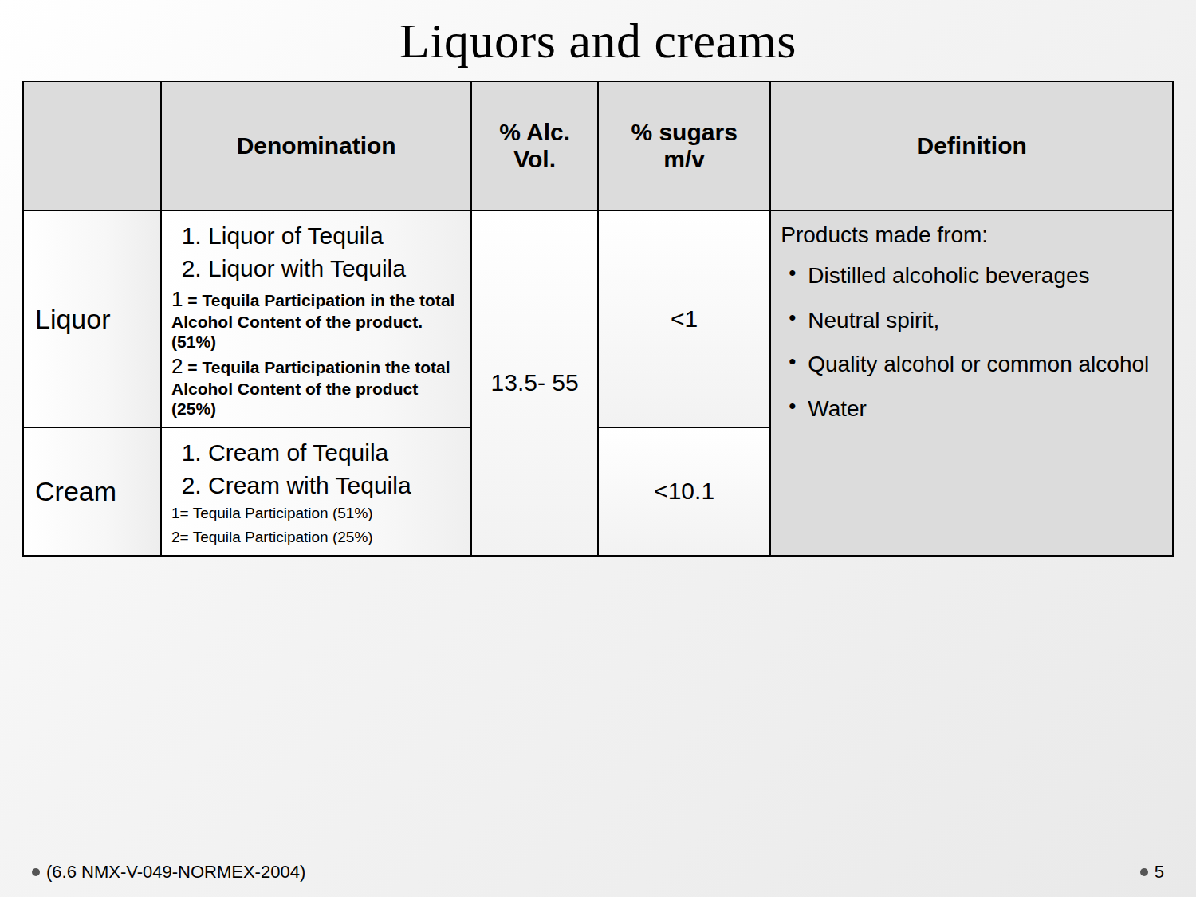Liquors and creams
| | Denomination | % Alc. Vol. | % sugars m/v | Definition |
| --- | --- | --- | --- | --- |
| Liquor | Liquor of Tequila Liquor with Tequila 1 = Tequila Participation in the total Alcohol Content of the product. (51%) 2 = Tequila Participationin the total Alcohol Content of the product (25%) | 13.5- 55 | <1 | Products made from: Distilled alcoholic beverages Neutral spirit, Quality alcohol or common alcohol Water |
| Cream | Cream of Tequila Cream with Tequila 1= Tequila Participation (51%) 2= Tequila Participation (25%) | <10.1 |
(6.6 NMX-V-049-NORMEX-2004)
5